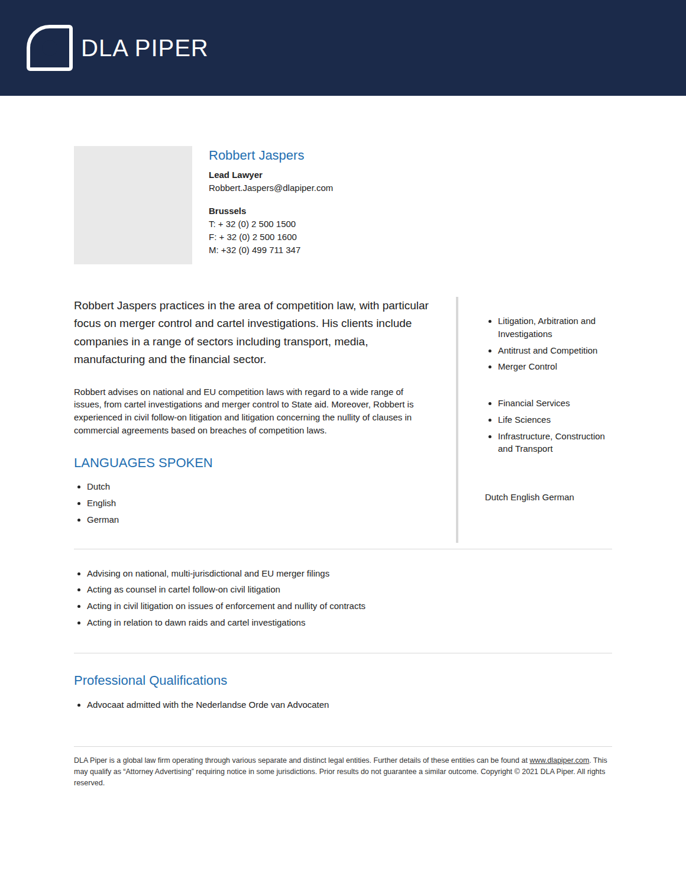DLA PIPER
Robbert Jaspers
Lead Lawyer
Robbert.Jaspers@dlapiper.com
Brussels
T: + 32 (0) 2 500 1500
F: + 32 (0) 2 500 1600
M: +32 (0) 499 711 347
Robbert Jaspers practices in the area of competition law, with particular focus on merger control and cartel investigations. His clients include companies in a range of sectors including transport, media, manufacturing and the financial sector.
Robbert advises on national and EU competition laws with regard to a wide range of issues, from cartel investigations and merger control to State aid. Moreover, Robbert is experienced in civil follow-on litigation and litigation concerning the nullity of clauses in commercial agreements based on breaches of competition laws.
LANGUAGES SPOKEN
Dutch
English
German
Litigation, Arbitration and Investigations
Antitrust and Competition
Merger Control
Financial Services
Life Sciences
Infrastructure, Construction and Transport
Dutch English German
Advising on national, multi-jurisdictional and EU merger filings
Acting as counsel in cartel follow-on civil litigation
Acting in civil litigation on issues of enforcement and nullity of contracts
Acting in relation to dawn raids and cartel investigations
Professional Qualifications
Advocaat admitted with the Nederlandse Orde van Advocaten
DLA Piper is a global law firm operating through various separate and distinct legal entities. Further details of these entities can be found at www.dlapiper.com. This may qualify as “Attorney Advertising” requiring notice in some jurisdictions. Prior results do not guarantee a similar outcome. Copyright © 2021 DLA Piper. All rights reserved.